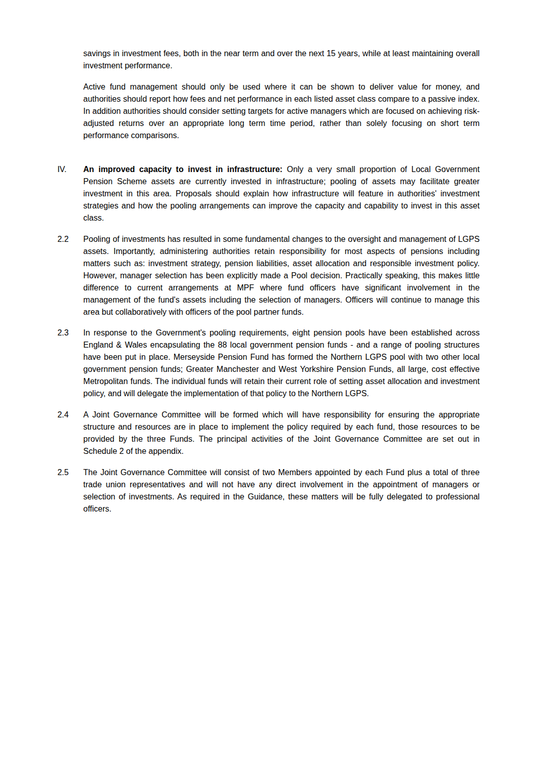savings in investment fees, both in the near term and over the next 15 years, while at least maintaining overall investment performance.
Active fund management should only be used where it can be shown to deliver value for money, and authorities should report how fees and net performance in each listed asset class compare to a passive index. In addition authorities should consider setting targets for active managers which are focused on achieving risk-adjusted returns over an appropriate long term time period, rather than solely focusing on short term performance comparisons.
IV.
An improved capacity to invest in infrastructure: Only a very small proportion of Local Government Pension Scheme assets are currently invested in infrastructure; pooling of assets may facilitate greater investment in this area. Proposals should explain how infrastructure will feature in authorities' investment strategies and how the pooling arrangements can improve the capacity and capability to invest in this asset class.
2.2
Pooling of investments has resulted in some fundamental changes to the oversight and management of LGPS assets. Importantly, administering authorities retain responsibility for most aspects of pensions including matters such as: investment strategy, pension liabilities, asset allocation and responsible investment policy. However, manager selection has been explicitly made a Pool decision. Practically speaking, this makes little difference to current arrangements at MPF where fund officers have significant involvement in the management of the fund's assets including the selection of managers. Officers will continue to manage this area but collaboratively with officers of the pool partner funds.
2.3
In response to the Government's pooling requirements, eight pension pools have been established across England & Wales encapsulating the 88 local government pension funds - and a range of pooling structures have been put in place. Merseyside Pension Fund has formed the Northern LGPS pool with two other local government pension funds; Greater Manchester and West Yorkshire Pension Funds, all large, cost effective Metropolitan funds. The individual funds will retain their current role of setting asset allocation and investment policy, and will delegate the implementation of that policy to the Northern LGPS.
2.4
A Joint Governance Committee will be formed which will have responsibility for ensuring the appropriate structure and resources are in place to implement the policy required by each fund, those resources to be provided by the three Funds. The principal activities of the Joint Governance Committee are set out in Schedule 2 of the appendix.
2.5
The Joint Governance Committee will consist of two Members appointed by each Fund plus a total of three trade union representatives and will not have any direct involvement in the appointment of managers or selection of investments. As required in the Guidance, these matters will be fully delegated to professional officers.